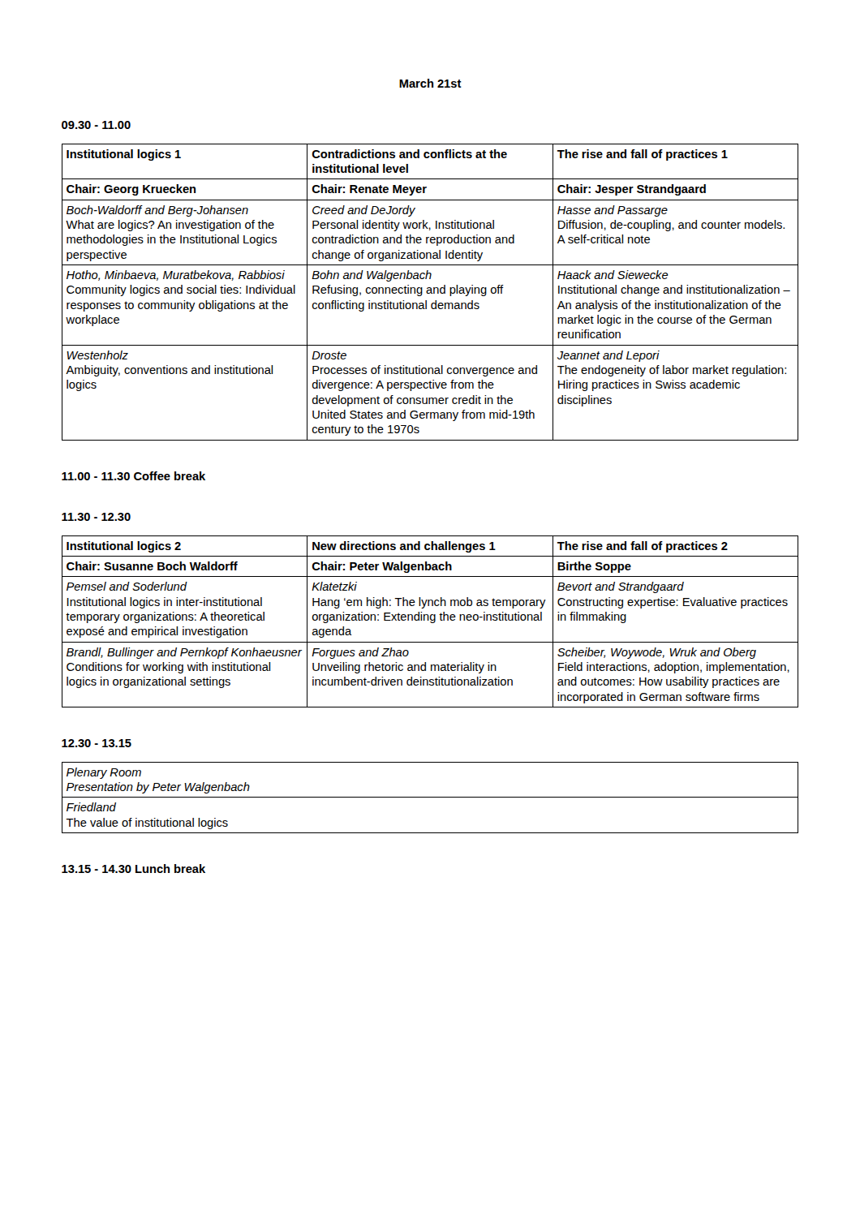March 21st
09.30 - 11.00
| Institutional logics 1 | Contradictions and conflicts at the institutional level | The rise and fall of practices 1 |
| Chair: Georg Kruecken | Chair: Renate Meyer | Chair: Jesper Strandgaard |
| Boch-Waldorff and Berg-Johansen What are logics? An investigation of the methodologies in the Institutional Logics perspective | Creed and DeJordy Personal identity work, Institutional contradiction and the reproduction and change of organizational Identity | Hasse and Passarge Diffusion, de-coupling, and counter models. A self-critical note |
| Hotho, Minbaeva, Muratbekova, Rabbiosi Community logics and social ties: Individual responses to community obligations at the workplace | Bohn and Walgenbach Refusing, connecting and playing off conflicting institutional demands | Haack and Siewecke Institutional change and institutionalization – An analysis of the institutionalization of the market logic in the course of the German reunification |
| Westenholz Ambiguity, conventions and institutional logics | Droste Processes of institutional convergence and divergence: A perspective from the development of consumer credit in the United States and Germany from mid-19th century to the 1970s | Jeannet and Lepori The endogeneity of labor market regulation: Hiring practices in Swiss academic disciplines |
11.00 - 11.30 Coffee break
11.30 - 12.30
| Institutional logics 2 | New directions and challenges 1 | The rise and fall of practices 2 |
| Chair: Susanne Boch Waldorff | Chair: Peter Walgenbach | Birthe Soppe |
| Pemsel and Soderlund Institutional logics in inter-institutional temporary organizations: A theoretical exposé and empirical investigation | Klatetzki Hang ‘em high: The lynch mob as temporary organization: Extending the neo-institutional agenda | Bevort and Strandgaard Constructing expertise: Evaluative practices in filmmaking |
| Brandl, Bullinger and Pernkopf Konhaeusner Conditions for working with institutional logics in organizational settings | Forgues and Zhao Unveiling rhetoric and materiality in incumbent-driven deinstitutionalization | Scheiber, Woywode, Wruk and Oberg Field interactions, adoption, implementation, and outcomes: How usability practices are incorporated in German software firms |
12.30 - 13.15
| Plenary Room Presentation by Peter Walgenbach |
| Friedland The value of institutional logics |
13.15 - 14.30 Lunch break